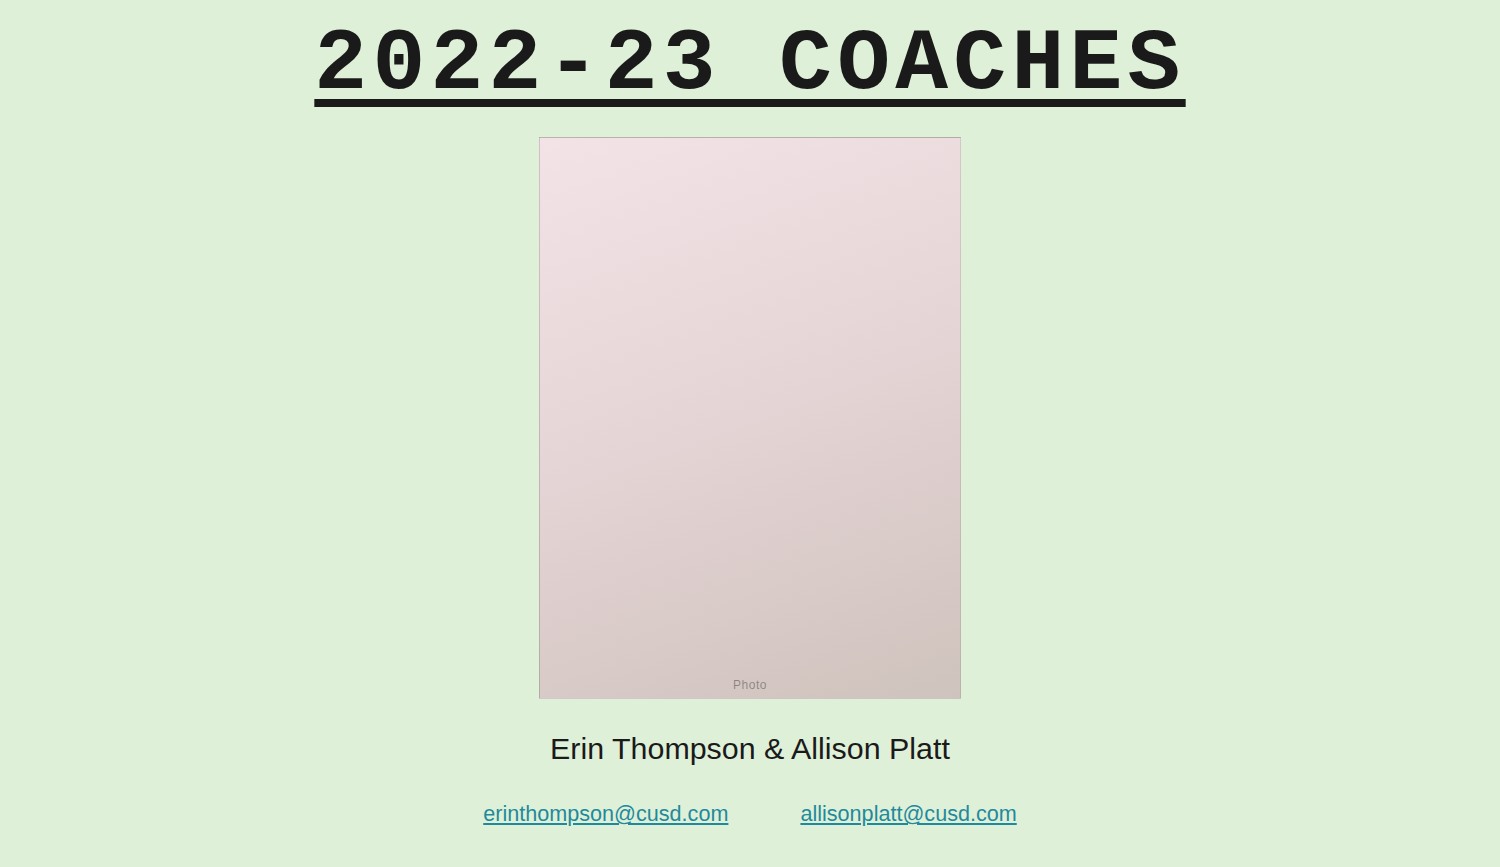2022-23 Coaches
Photo
Erin Thompson & Allison Platt
erinthompson@cusd.com allisonplatt@cusd.com